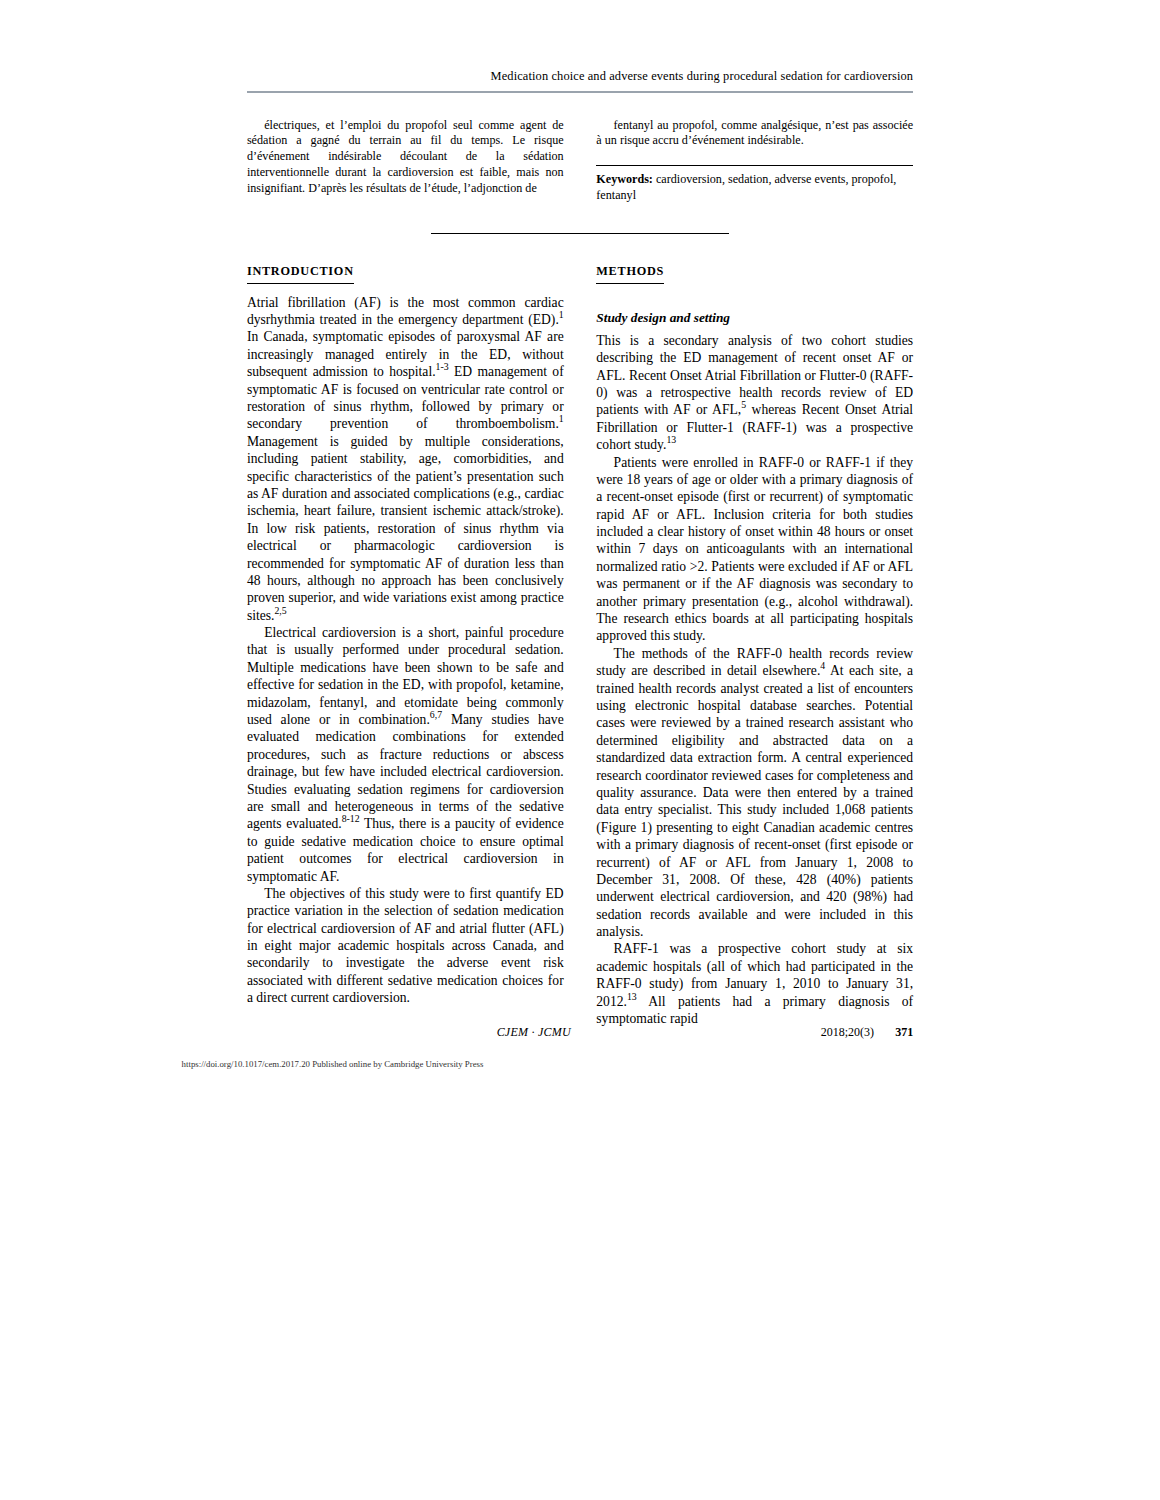Medication choice and adverse events during procedural sedation for cardioversion
électriques, et l’emploi du propofol seul comme agent de sédation a gagné du terrain au fil du temps. Le risque d’événement indésirable découlant de la sédation interventionnelle durant la cardioversion est faible, mais non insignifiant. D’après les résultats de l’étude, l’adjonction de
fentanyl au propofol, comme analgésique, n’est pas associée à un risque accru d’événement indésirable.
Keywords: cardioversion, sedation, adverse events, propofol, fentanyl
Introduction
Atrial fibrillation (AF) is the most common cardiac dysrhythmia treated in the emergency department (ED).1 In Canada, symptomatic episodes of paroxysmal AF are increasingly managed entirely in the ED, without subsequent admission to hospital.1-3 ED management of symptomatic AF is focused on ventricular rate control or restoration of sinus rhythm, followed by primary or secondary prevention of thromboembolism.1 Management is guided by multiple considerations, including patient stability, age, comorbidities, and specific characteristics of the patient’s presentation such as AF duration and associated complications (e.g., cardiac ischemia, heart failure, transient ischemic attack/stroke). In low risk patients, restoration of sinus rhythm via electrical or pharmacologic cardioversion is recommended for symptomatic AF of duration less than 48 hours, although no approach has been conclusively proven superior, and wide variations exist among practice sites.2,5
Electrical cardioversion is a short, painful procedure that is usually performed under procedural sedation. Multiple medications have been shown to be safe and effective for sedation in the ED, with propofol, ketamine, midazolam, fentanyl, and etomidate being commonly used alone or in combination.6,7 Many studies have evaluated medication combinations for extended procedures, such as fracture reductions or abscess drainage, but few have included electrical cardioversion. Studies evaluating sedation regimens for cardioversion are small and heterogeneous in terms of the sedative agents evaluated.8-12 Thus, there is a paucity of evidence to guide sedative medication choice to ensure optimal patient outcomes for electrical cardioversion in symptomatic AF.
The objectives of this study were to first quantify ED practice variation in the selection of sedation medication for electrical cardioversion of AF and atrial flutter (AFL) in eight major academic hospitals across Canada, and secondarily to investigate the adverse event risk associated with different sedative medication choices for a direct current cardioversion.
Methods
Study design and setting
This is a secondary analysis of two cohort studies describing the ED management of recent onset AF or AFL. Recent Onset Atrial Fibrillation or Flutter-0 (RAFF-0) was a retrospective health records review of ED patients with AF or AFL,5 whereas Recent Onset Atrial Fibrillation or Flutter-1 (RAFF-1) was a prospective cohort study.13
Patients were enrolled in RAFF-0 or RAFF-1 if they were 18 years of age or older with a primary diagnosis of a recent-onset episode (first or recurrent) of symptomatic rapid AF or AFL. Inclusion criteria for both studies included a clear history of onset within 48 hours or onset within 7 days on anticoagulants with an international normalized ratio >2. Patients were excluded if AF or AFL was permanent or if the AF diagnosis was secondary to another primary presentation (e.g., alcohol withdrawal). The research ethics boards at all participating hospitals approved this study.
The methods of the RAFF-0 health records review study are described in detail elsewhere.4 At each site, a trained health records analyst created a list of encounters using electronic hospital database searches. Potential cases were reviewed by a trained research assistant who determined eligibility and abstracted data on a standardized data extraction form. A central experienced research coordinator reviewed cases for completeness and quality assurance. Data were then entered by a trained data entry specialist. This study included 1,068 patients (Figure 1) presenting to eight Canadian academic centres with a primary diagnosis of recent-onset (first episode or recurrent) of AF or AFL from January 1, 2008 to December 31, 2008. Of these, 428 (40%) patients underwent electrical cardioversion, and 420 (98%) had sedation records available and were included in this analysis.
RAFF-1 was a prospective cohort study at six academic hospitals (all of which had participated in the RAFF-0 study) from January 1, 2010 to January 31, 2012.13 All patients had a primary diagnosis of symptomatic rapid
CJEM · JCMU
2018;20(3)371
https://doi.org/10.1017/cem.2017.20 Published online by Cambridge University Press